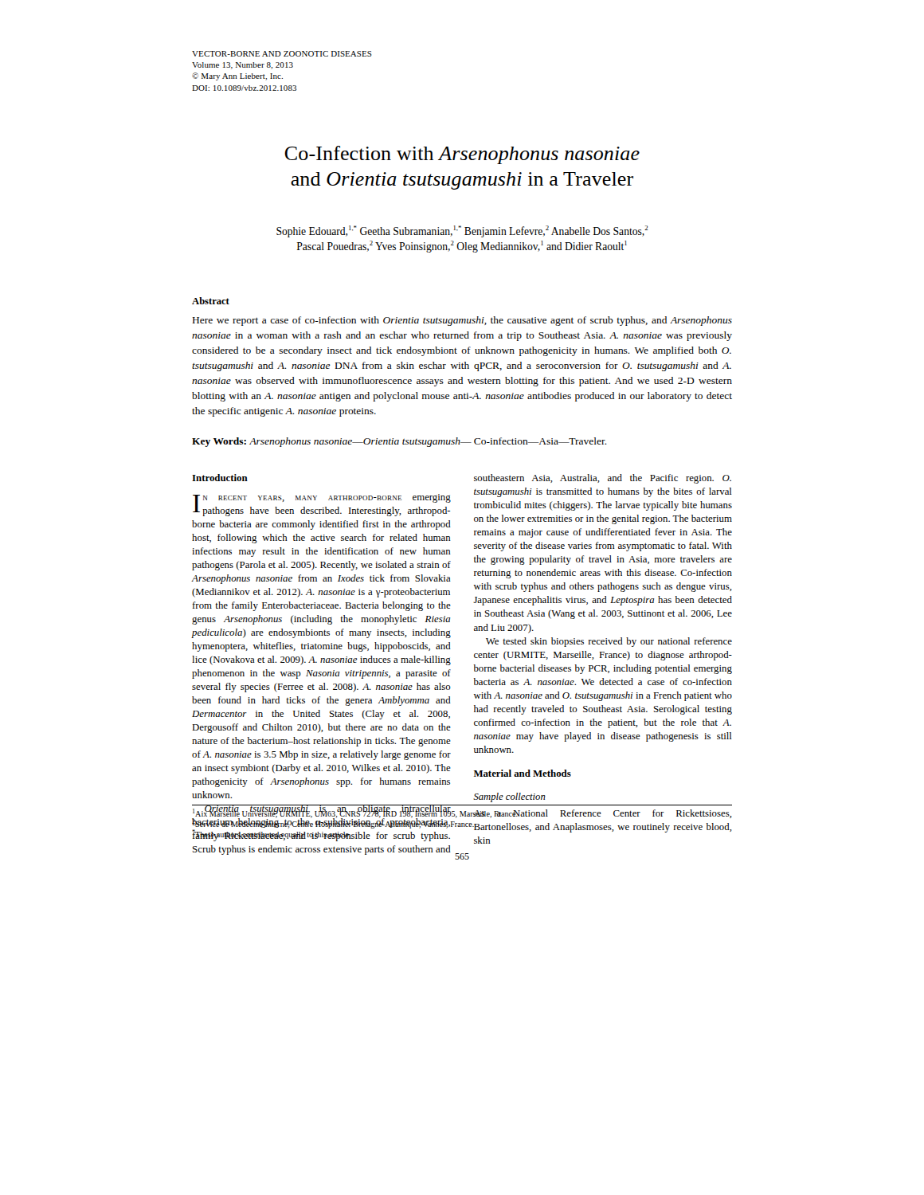VECTOR-BORNE AND ZOONOTIC DISEASES
Volume 13, Number 8, 2013
© Mary Ann Liebert, Inc.
DOI: 10.1089/vbz.2012.1083
Co-Infection with Arsenophonus nasoniae
and Orientia tsutsugamushi in a Traveler
Sophie Edouard,1,* Geetha Subramanian,1,* Benjamin Lefevre,2 Anabelle Dos Santos,2
Pascal Pouedras,2 Yves Poinsignon,2 Oleg Mediannikov,1 and Didier Raoult1
Abstract
Here we report a case of co-infection with Orientia tsutsugamushi, the causative agent of scrub typhus, and Arsenophonus nasoniae in a woman with a rash and an eschar who returned from a trip to Southeast Asia. A. nasoniae was previously considered to be a secondary insect and tick endosymbiont of unknown pathogenicity in humans. We amplified both O. tsutsugamushi and A. nasoniae DNA from a skin eschar with qPCR, and a seroconversion for O. tsutsugamushi and A. nasoniae was observed with immunofluorescence assays and western blotting for this patient. And we used 2-D western blotting with an A. nasoniae antigen and polyclonal mouse anti-A. nasoniae antibodies produced in our laboratory to detect the specific antigenic A. nasoniae proteins.
Key Words: Arsenophonus nasoniae—Orientia tsutsugamush— Co-infection—Asia—Traveler.
Introduction
In recent years, many arthropod-borne emerging pathogens have been described. Interestingly, arthropod-borne bacteria are commonly identified first in the arthropod host, following which the active search for related human infections may result in the identification of new human pathogens (Parola et al. 2005). Recently, we isolated a strain of Arsenophonus nasoniae from an Ixodes tick from Slovakia (Mediannikov et al. 2012). A. nasoniae is a γ-proteobacterium from the family Enterobacteriaceae. Bacteria belonging to the genus Arsenophonus (including the monophyletic Riesia pediculicola) are endosymbionts of many insects, including hymenoptera, whiteflies, triatomine bugs, hippoboscids, and lice (Novakova et al. 2009). A. nasoniae induces a male-killing phenomenon in the wasp Nasonia vitripennis, a parasite of several fly species (Ferree et al. 2008). A. nasoniae has also been found in hard ticks of the genera Amblyomma and Dermacentor in the United States (Clay et al. 2008, Dergousoff and Chilton 2010), but there are no data on the nature of the bacterium–host relationship in ticks. The genome of A. nasoniae is 3.5 Mbp in size, a relatively large genome for an insect symbiont (Darby et al. 2010, Wilkes et al. 2010). The pathogenicity of Arsenophonus spp. for humans remains unknown.
Orientia tsutsugamushi is an obligate intracellular bacterium belonging to the α-subdivision of proteobacteria, family Rickettsiaceae, and is responsible for scrub typhus. Scrub typhus is endemic across extensive parts of southern and southeastern Asia, Australia, and the Pacific region. O. tsutsugamushi is transmitted to humans by the bites of larval trombiculid mites (chiggers). The larvae typically bite humans on the lower extremities or in the genital region. The bacterium remains a major cause of undifferentiated fever in Asia. The severity of the disease varies from asymptomatic to fatal. With the growing popularity of travel in Asia, more travelers are returning to nonendemic areas with this disease. Co-infection with scrub typhus and others pathogens such as dengue virus, Japanese encephalitis virus, and Leptospira has been detected in Southeast Asia (Wang et al. 2003, Suttinont et al. 2006, Lee and Liu 2007).
We tested skin biopsies received by our national reference center (URMITE, Marseille, France) to diagnose arthropod-borne bacterial diseases by PCR, including potential emerging bacteria as A. nasoniae. We detected a case of co-infection with A. nasoniae and O. tsutsugamushi in a French patient who had recently traveled to Southeast Asia. Serological testing confirmed co-infection in the patient, but the role that A. nasoniae may have played in disease pathogenesis is still unknown.
Material and Methods
Sample collection
As a National Reference Center for Rickettsioses, Bartonelloses, and Anaplasmoses, we routinely receive blood, skin
1Aix Marseille Université, URMITE, UM63, CNRS 7278, IRD 198, Inserm 1095, Marseille, France.
2Service de Médecine Interne, Centre Hospitalier Bretagne-Atlantique, Vannes, France.
*These authors contributed equally to this article.
565